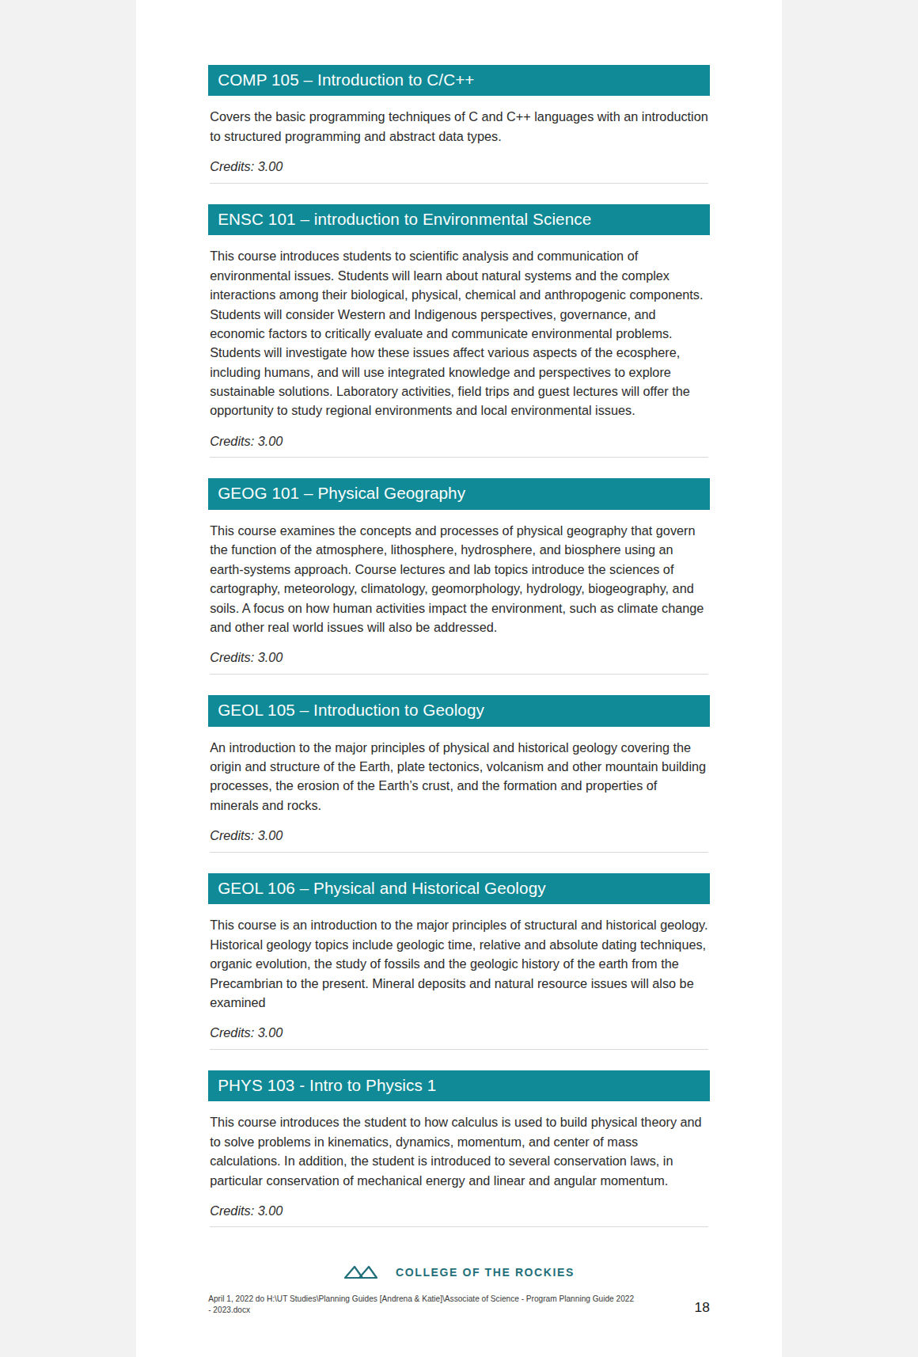COMP 105 – Introduction to C/C++
Covers the basic programming techniques of C and C++ languages with an introduction to structured programming and abstract data types.
Credits: 3.00
ENSC 101 – introduction to Environmental Science
This course introduces students to scientific analysis and communication of environmental issues. Students will learn about natural systems and the complex interactions among their biological, physical, chemical and anthropogenic components. Students will consider Western and Indigenous perspectives, governance, and economic factors to critically evaluate and communicate environmental problems. Students will investigate how these issues affect various aspects of the ecosphere, including humans, and will use integrated knowledge and perspectives to explore sustainable solutions. Laboratory activities, field trips and guest lectures will offer the opportunity to study regional environments and local environmental issues.
Credits: 3.00
GEOG 101 – Physical Geography
This course examines the concepts and processes of physical geography that govern the function of the atmosphere, lithosphere, hydrosphere, and biosphere using an earth-systems approach. Course lectures and lab topics introduce the sciences of cartography, meteorology, climatology, geomorphology, hydrology, biogeography, and soils. A focus on how human activities impact the environment, such as climate change and other real world issues will also be addressed.
Credits: 3.00
GEOL 105 – Introduction to Geology
An introduction to the major principles of physical and historical geology covering the origin and structure of the Earth, plate tectonics, volcanism and other mountain building processes, the erosion of the Earth’s crust, and the formation and properties of minerals and rocks.
Credits: 3.00
GEOL 106 – Physical and Historical Geology
This course is an introduction to the major principles of structural and historical geology. Historical geology topics include geologic time, relative and absolute dating techniques, organic evolution, the study of fossils and the geologic history of the earth from the Precambrian to the present. Mineral deposits and natural resource issues will also be examined
Credits: 3.00
PHYS 103 - Intro to Physics 1
This course introduces the student to how calculus is used to build physical theory and to solve problems in kinematics, dynamics, momentum, and center of mass calculations. In addition, the student is introduced to several conservation laws, in particular conservation of mechanical energy and linear and angular momentum.
Credits: 3.00
COLLEGE OF THE ROCKIES
April 1, 2022 do H:\UT Studies\Planning Guides [Andrena & Katie]\Associate of Science - Program Planning Guide 2022 - 2023.docx 18